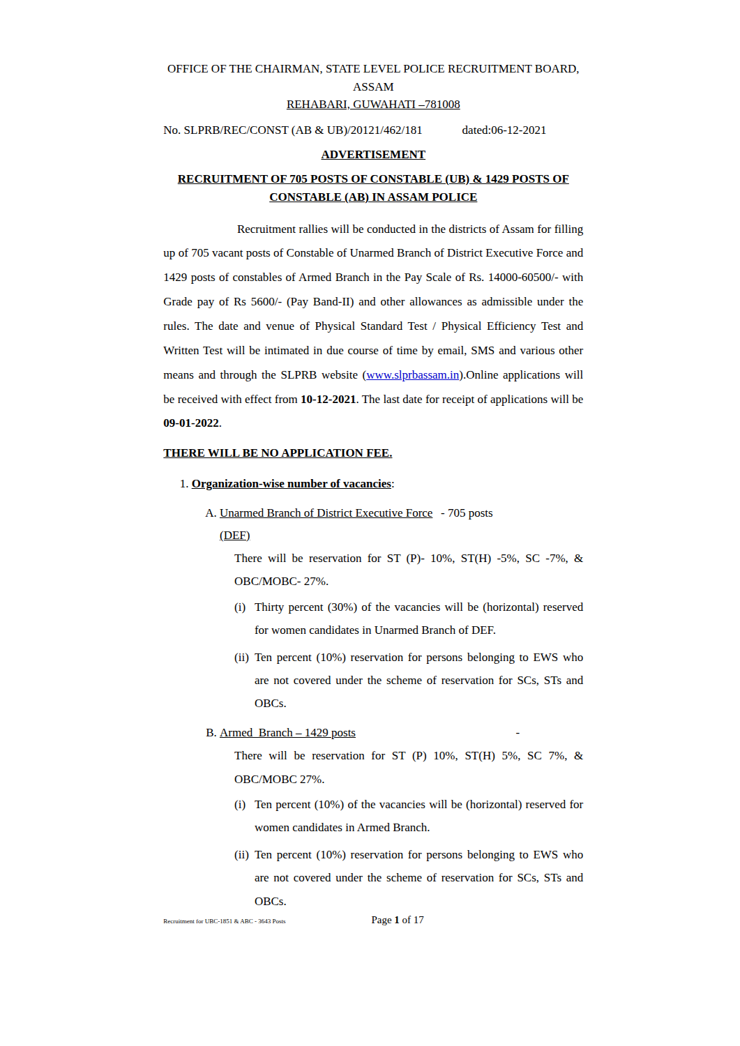OFFICE OF THE CHAIRMAN, STATE LEVEL POLICE RECRUITMENT BOARD, ASSAM REHABARI, GUWAHATI –781008
No. SLPRB/REC/CONST (AB & UB)/20121/462/181 dated:06-12-2021
ADVERTISEMENT
RECRUITMENT OF 705 POSTS OF CONSTABLE (UB) & 1429 POSTS OF CONSTABLE (AB) IN ASSAM POLICE
Recruitment rallies will be conducted in the districts of Assam for filling up of 705 vacant posts of Constable of Unarmed Branch of District Executive Force and 1429 posts of constables of Armed Branch in the Pay Scale of Rs. 14000-60500/- with Grade pay of Rs 5600/- (Pay Band-II) and other allowances as admissible under the rules. The date and venue of Physical Standard Test / Physical Efficiency Test and Written Test will be intimated in due course of time by email, SMS and various other means and through the SLPRB website (www.slprbassam.in).Online applications will be received with effect from 10-12-2021. The last date for receipt of applications will be 09-01-2022.
THERE WILL BE NO APPLICATION FEE.
Organization-wise number of vacancies:
Unarmed Branch of District Executive Force (DEF) - 705 posts
There will be reservation for ST (P)- 10%, ST(H) -5%, SC -7%, & OBC/MOBC- 27%.
(i) Thirty percent (30%) of the vacancies will be (horizontal) reserved for women candidates in Unarmed Branch of DEF.
(ii) Ten percent (10%) reservation for persons belonging to EWS who are not covered under the scheme of reservation for SCs, STs and OBCs.
Armed Branch – 1429 posts -
There will be reservation for ST (P) 10%, ST(H) 5%, SC 7%, & OBC/MOBC 27%.
(i) Ten percent (10%) of the vacancies will be (horizontal) reserved for women candidates in Armed Branch.
(ii) Ten percent (10%) reservation for persons belonging to EWS who are not covered under the scheme of reservation for SCs, STs and OBCs.
Recruitment for UBC-1851 & ABC - 3643 Posts Page 1 of 17